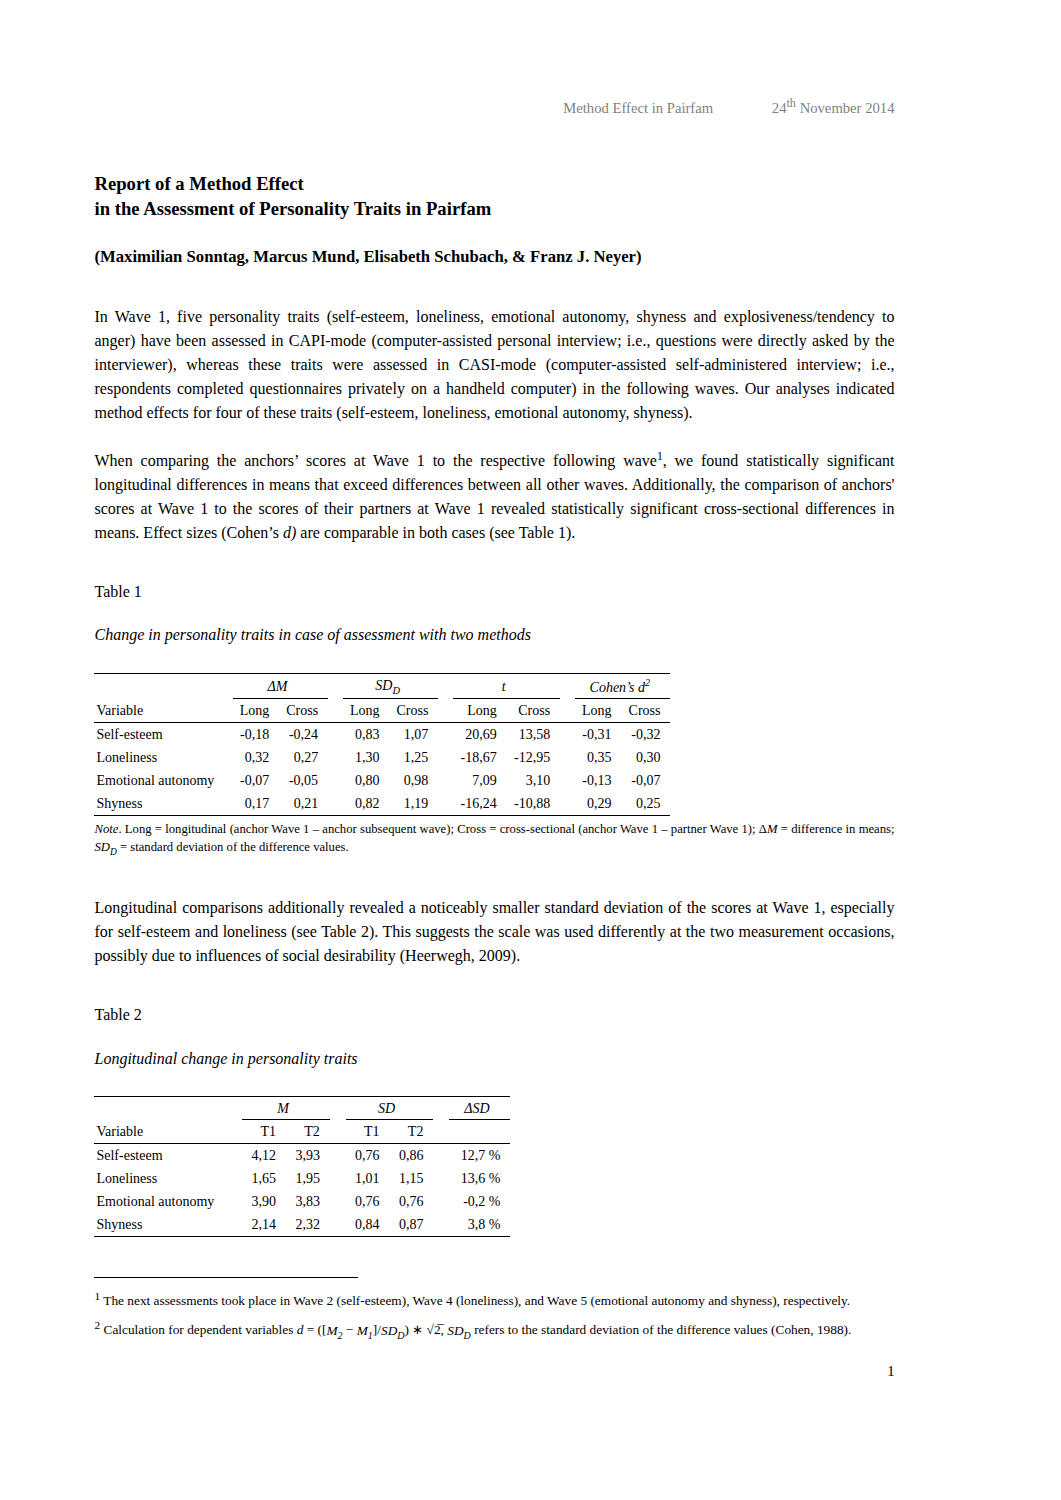Method Effect in Pairfam 24th November 2014
Report of a Method Effect
in the Assessment of Personality Traits in Pairfam
(Maximilian Sonntag, Marcus Mund, Elisabeth Schubach, & Franz J. Neyer)
In Wave 1, five personality traits (self-esteem, loneliness, emotional autonomy, shyness and explosiveness/tendency to anger) have been assessed in CAPI-mode (computer-assisted personal interview; i.e., questions were directly asked by the interviewer), whereas these traits were assessed in CASI-mode (computer-assisted self-administered interview; i.e., respondents completed questionnaires privately on a handheld computer) in the following waves. Our analyses indicated method effects for four of these traits (self-esteem, loneliness, emotional autonomy, shyness).
When comparing the anchors’ scores at Wave 1 to the respective following wave1, we found statistically significant longitudinal differences in means that exceed differences between all other waves. Additionally, the comparison of anchors' scores at Wave 1 to the scores of their partners at Wave 1 revealed statistically significant cross-sectional differences in means. Effect sizes (Cohen’s d) are comparable in both cases (see Table 1).
Table 1
Change in personality traits in case of assessment with two methods
| | Δ M | | SD D | | t | | Cohen’s d 2 |
| --- | --- | --- | --- | --- | --- | --- | --- |
| Variable | Long | Cross | | Long | Cross | | Long | Cross | | Long | Cross |
| Self-esteem | -0,18 | -0,24 | | 0,83 | 1,07 | | 20,69 | 13,58 | | -0,31 | -0,32 |
| Loneliness | 0,32 | 0,27 | | 1,30 | 1,25 | | -18,67 | -12,95 | | 0,35 | 0,30 |
| Emotional autonomy | -0,07 | -0,05 | | 0,80 | 0,98 | | 7,09 | 3,10 | | -0,13 | -0,07 |
| Shyness | 0,17 | 0,21 | | 0,82 | 1,19 | | -16,24 | -10,88 | | 0,29 | 0,25 |
Note. Long = longitudinal (anchor Wave 1 – anchor subsequent wave); Cross = cross-sectional (anchor Wave 1 – partner Wave 1); ΔM = difference in means; SDD = standard deviation of the difference values.
Longitudinal comparisons additionally revealed a noticeably smaller standard deviation of the scores at Wave 1, especially for self-esteem and loneliness (see Table 2). This suggests the scale was used differently at the two measurement occasions, possibly due to influences of social desirability (Heerwegh, 2009).
Table 2
Longitudinal change in personality traits
| | M | | SD | | Δ SD |
| --- | --- | --- | --- | --- | --- |
| Variable | T1 | T2 | | T1 | T2 | | |
| Self-esteem | 4,12 | 3,93 | | 0,76 | 0,86 | | 12,7 % |
| Loneliness | 1,65 | 1,95 | | 1,01 | 1,15 | | 13,6 % |
| Emotional autonomy | 3,90 | 3,83 | | 0,76 | 0,76 | | -0,2 % |
| Shyness | 2,14 | 2,32 | | 0,84 | 0,87 | | 3,8 % |
1 The next assessments took place in Wave 2 (self-esteem), Wave 4 (loneliness), and Wave 5 (emotional autonomy and shyness), respectively.
2 Calculation for dependent variables d = ([M2 − M1]/SDD) ∗ √2̅, SDD refers to the standard deviation of the difference values (Cohen, 1988).
1